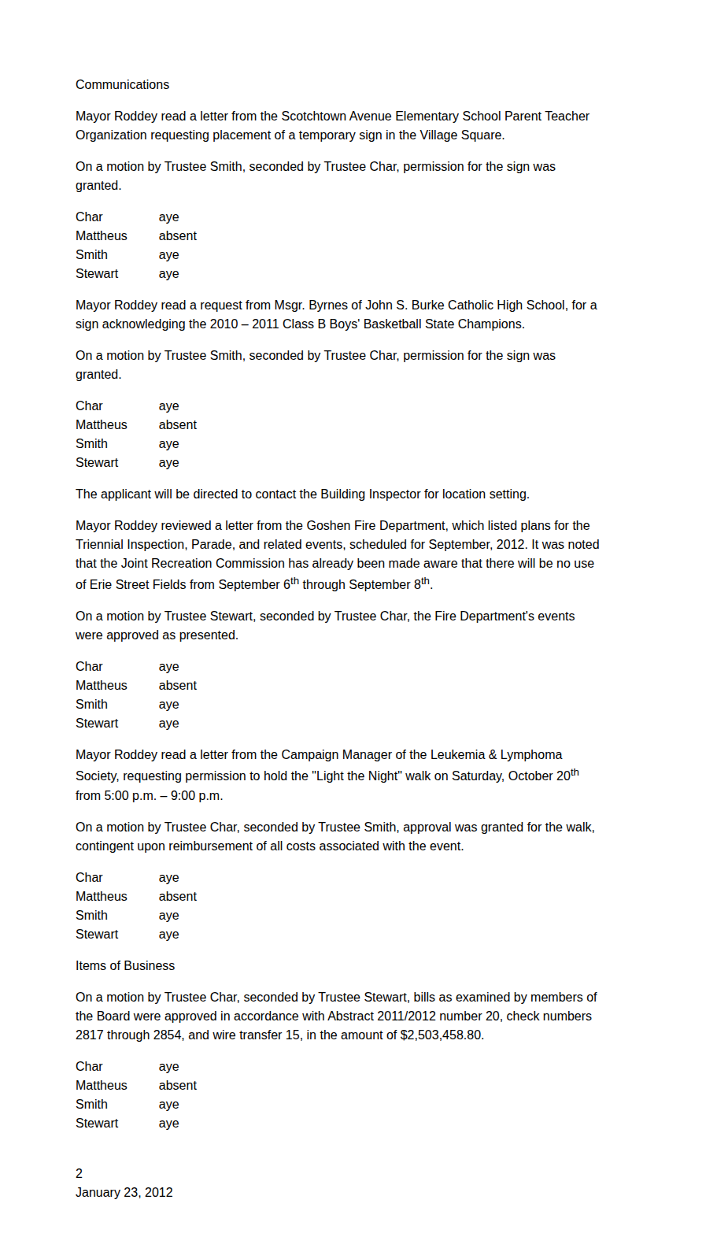Communications
Mayor Roddey read a letter from the Scotchtown Avenue Elementary School Parent Teacher Organization requesting placement of a temporary sign in the Village Square.
On a motion by Trustee Smith, seconded by Trustee Char, permission for the sign was granted.
| Char | aye |
| Mattheus | absent |
| Smith | aye |
| Stewart | aye |
Mayor Roddey read a request from Msgr. Byrnes of John S. Burke Catholic High School, for a sign acknowledging the 2010 – 2011 Class B Boys' Basketball State Champions.
On a motion by Trustee Smith, seconded by Trustee Char, permission for the sign was granted.
| Char | aye |
| Mattheus | absent |
| Smith | aye |
| Stewart | aye |
The applicant will be directed to contact the Building Inspector for location setting.
Mayor Roddey reviewed a letter from the Goshen Fire Department, which listed plans for the Triennial Inspection, Parade, and related events, scheduled for September, 2012. It was noted that the Joint Recreation Commission has already been made aware that there will be no use of Erie Street Fields from September 6th through September 8th.
On a motion by Trustee Stewart, seconded by Trustee Char, the Fire Department's events were approved as presented.
| Char | aye |
| Mattheus | absent |
| Smith | aye |
| Stewart | aye |
Mayor Roddey read a letter from the Campaign Manager of the Leukemia & Lymphoma Society, requesting permission to hold the "Light the Night" walk on Saturday, October 20th from 5:00 p.m. – 9:00 p.m.
On a motion by Trustee Char, seconded by Trustee Smith, approval was granted for the walk, contingent upon reimbursement of all costs associated with the event.
| Char | aye |
| Mattheus | absent |
| Smith | aye |
| Stewart | aye |
Items of Business
On a motion by Trustee Char, seconded by Trustee Stewart, bills as examined by members of the Board were approved in accordance with Abstract 2011/2012 number 20, check numbers 2817 through 2854, and wire transfer 15, in the amount of $2,503,458.80.
| Char | aye |
| Mattheus | absent |
| Smith | aye |
| Stewart | aye |
2
January 23, 2012